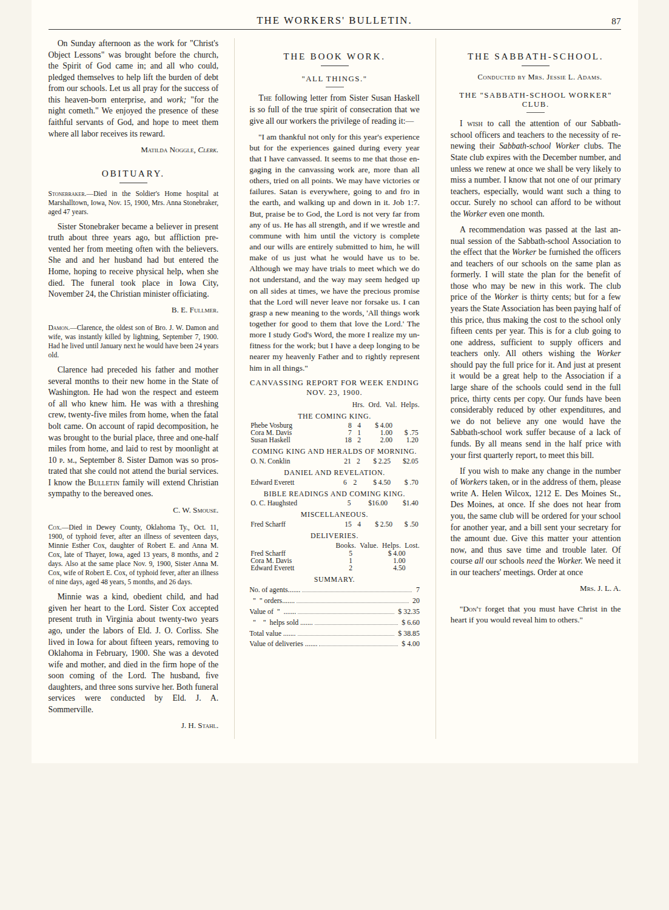The Workers' Bulletin.
87
On Sunday afternoon as the work for "Christ's Object Lessons" was brought before the church, the Spirit of God came in; and all who could, pledged themselves to help lift the burden of debt from our schools. Let us all pray for the success of this heaven-born enterprise, and work; "for the night cometh." We enjoyed the presence of these faithful servants of God, and hope to meet them where all labor receives its reward.
Matilda Noggle, Clerk.
Obituary.
Stonebraker.—Died in the Soldier's Home hospital at Marshalltown, Iowa, Nov. 15, 1900, Mrs. Anna Stonebraker, aged 47 years.
Sister Stonebraker became a believer in present truth about three years ago, but affliction prevented her from meeting often with the believers. She and and her husband had but entered the Home, hoping to receive physical help, when she died. The funeral took place in Iowa City, November 24, the Christian minister officiating.
B. E. Fullmer.
Damon.—Clarence, the oldest son of Bro. J. W. Damon and wife, was instantly killed by lightning, September 7, 1900. Had he lived until January next he would have been 24 years old.
Clarence had preceded his father and mother several months to their new home in the State of Washington. He had won the respect and esteem of all who knew him. He was with a threshing crew, twenty-five miles from home, when the fatal bolt came. On account of rapid decomposition, he was brought to the burial place, three and one-half miles from home, and laid to rest by moonlight at 10 p. m., September 8. Sister Damon was so prostrated that she could not attend the burial services. I know the Bulletin family will extend Christian sympathy to the bereaved ones.
C. W. Smouse.
Cox.—Died in Dewey County, Oklahoma Ty., Oct. 11, 1900, of typhoid fever, after an illness of seventeen days, Minnie Esther Cox, daughter of Robert E. and Anna M. Cox, late of Thayer, Iowa, aged 13 years, 8 months, and 2 days. Also at the same place Nov. 9, 1900, Sister Anna M. Cox, wife of Robert E. Cox, of typhoid fever, after an illness of nine days, aged 48 years, 5 months, and 26 days.
Minnie was a kind, obedient child, and had given her heart to the Lord. Sister Cox accepted present truth in Virginia about twenty-two years ago, under the labors of Eld. J. O. Corliss. She lived in Iowa for about fifteen years, removing to Oklahoma in February, 1900. She was a devoted wife and mother, and died in the firm hope of the soon coming of the Lord. The husband, five daughters, and three sons survive her. Both funeral services were conducted by Eld. J. A. Sommerville.
J. H. Stahl.
The Book Work.
"All Things."
The following letter from Sister Susan Haskell is so full of the true spirit of consecration that we give all our workers the privilege of reading it:—
"I am thankful not only for this year's experience but for the experiences gained during every year that I have canvassed. It seems to me that those engaging in the canvassing work are, more than all others, tried on all points. We may have victories or failures. Satan is everywhere, going to and fro in the earth, and walking up and down in it. Job 1:7. But, praise be to God, the Lord is not very far from any of us. He has all strength, and if we wrestle and commune with him until the victory is complete and our wills are entirely submitted to him, he will make of us just what he would have us to be. Although we may have trials to meet which we do not understand, and the way may seem hedged up on all sides at times, we have the precious promise that the Lord will never leave nor forsake us. I can grasp a new meaning to the words, 'All things work together for good to them that love the Lord.' The more I study God's Word, the more I realize my unfitness for the work; but I have a deep longing to be nearer my heavenly Father and to rightly represent him in all things."
Canvassing Report for Week Ending Nov. 23, 1900.
Hrs. Ord. Val. Helps.
The Coming King.
| Phebe Vosburg | 8 | 4 | $ 4.00 | |
| Cora M. Davis | 7 | 1 | 1.00 | $ .75 |
| Susan Haskell | 18 | 2 | 2.00 | 1.20 |
Coming King and Heralds of Morning.
| O. N. Conklin | 21 | 2 | $ 2.25 | $2.05 |
Daniel and Revelation.
| Edward Everett | 6 | 2 | $ 4.50 | $ .70 |
Bible Readings and Coming King.
| O. C. Haughsted | | 5 | $16.00 | $1.40 |
Miscellaneous.
| Fred Scharff | 15 | 4 | $ 2.50 | $ .50 |
Deliveries.
Books. Value. Helps. Lost.
| Fred Scharff | 5 | $ 4.00 | | |
| Cora M. Davis | 1 | 1.00 | | |
| Edward Everett | 2 | 4.50 | | |
Summary.
No. of agents....... 7
" " orders....... 20
Value of " ....... $ 32.35
" " helps sold ....... $ 6.60
Total value ....... $ 38.85
Value of deliveries ....... $ 4.00
The Sabbath-School.
Conducted by Mrs. Jessie L. Adams.
The "Sabbath-School Worker" Club.
I wish to call the attention of our Sabbath-school officers and teachers to the necessity of renewing their Sabbath-school Worker clubs. The State club expires with the December number, and unless we renew at once we shall be very likely to miss a number. I know that not one of our primary teachers, especially, would want such a thing to occur. Surely no school can afford to be without the Worker even one month.
A recommendation was passed at the last annual session of the Sabbath-school Association to the effect that the Worker be furnished the officers and teachers of our schools on the same plan as formerly. I will state the plan for the benefit of those who may be new in this work. The club price of the Worker is thirty cents; but for a few years the State Association has been paying half of this price, thus making the cost to the school only fifteen cents per year. This is for a club going to one address, sufficient to supply officers and teachers only. All others wishing the Worker should pay the full price for it. And just at present it would be a great help to the Association if a large share of the schools could send in the full price, thirty cents per copy. Our funds have been considerably reduced by other expenditures, and we do not believe any one would have the Sabbath-school work suffer because of a lack of funds. By all means send in the half price with your first quarterly report, to meet this bill.
If you wish to make any change in the number of Workers taken, or in the address of them, please write A. Helen Wilcox, 1212 E. Des Moines St., Des Moines, at once. If she does not hear from you, the same club will be ordered for your school for another year, and a bill sent your secretary for the amount due. Give this matter your attention now, and thus save time and trouble later. Of course all our schools need the Worker. We need it in our teachers' meetings. Order at once
Mrs. J. L. A.
"Don't forget that you must have Christ in the heart if you would reveal him to others."